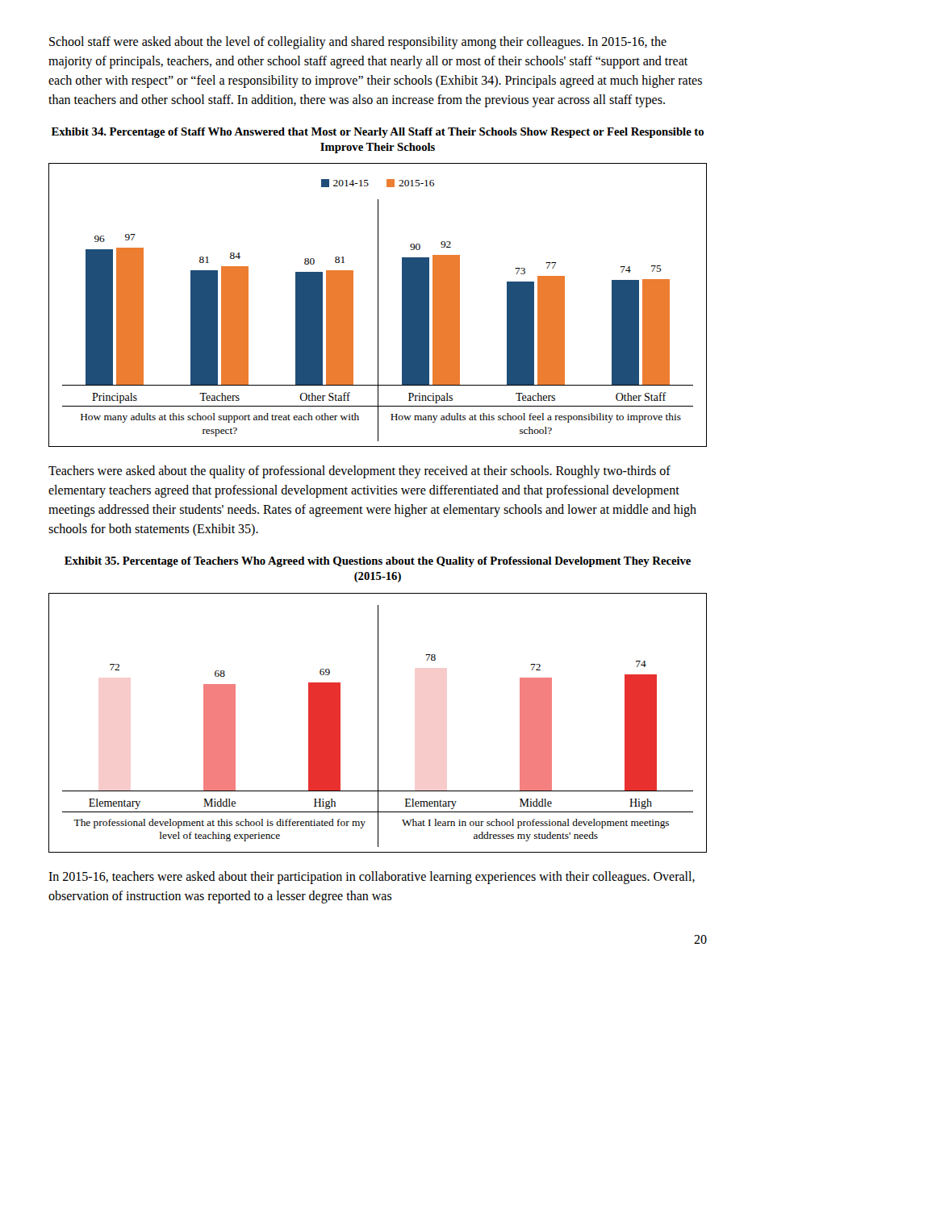School staff were asked about the level of collegiality and shared responsibility among their colleagues. In 2015-16, the majority of principals, teachers, and other school staff agreed that nearly all or most of their schools' staff “support and treat each other with respect” or “feel a responsibility to improve” their schools (Exhibit 34). Principals agreed at much higher rates than teachers and other school staff. In addition, there was also an increase from the previous year across all staff types.
Exhibit 34. Percentage of Staff Who Answered that Most or Nearly All Staff at Their Schools Show Respect or Feel Responsible to Improve Their Schools
2014-15
2015-16
96
97
81
84
80
81
90
92
73
77
74
75
Principals
Teachers
Other Staff
Principals
Teachers
Other Staff
How many adults at this school support and treat each other with respect?
How many adults at this school feel a responsibility to improve this school?
Teachers were asked about the quality of professional development they received at their schools. Roughly two-thirds of elementary teachers agreed that professional development activities were differentiated and that professional development meetings addressed their students' needs. Rates of agreement were higher at elementary schools and lower at middle and high schools for both statements (Exhibit 35).
Exhibit 35. Percentage of Teachers Who Agreed with Questions about the Quality of Professional Development They Receive (2015-16)
72
68
69
78
72
74
Elementary
Middle
High
Elementary
Middle
High
The professional development at this school is differentiated for my level of teaching experience
What I learn in our school professional development meetings addresses my students' needs
In 2015-16, teachers were asked about their participation in collaborative learning experiences with their colleagues. Overall, observation of instruction was reported to a lesser degree than was
20